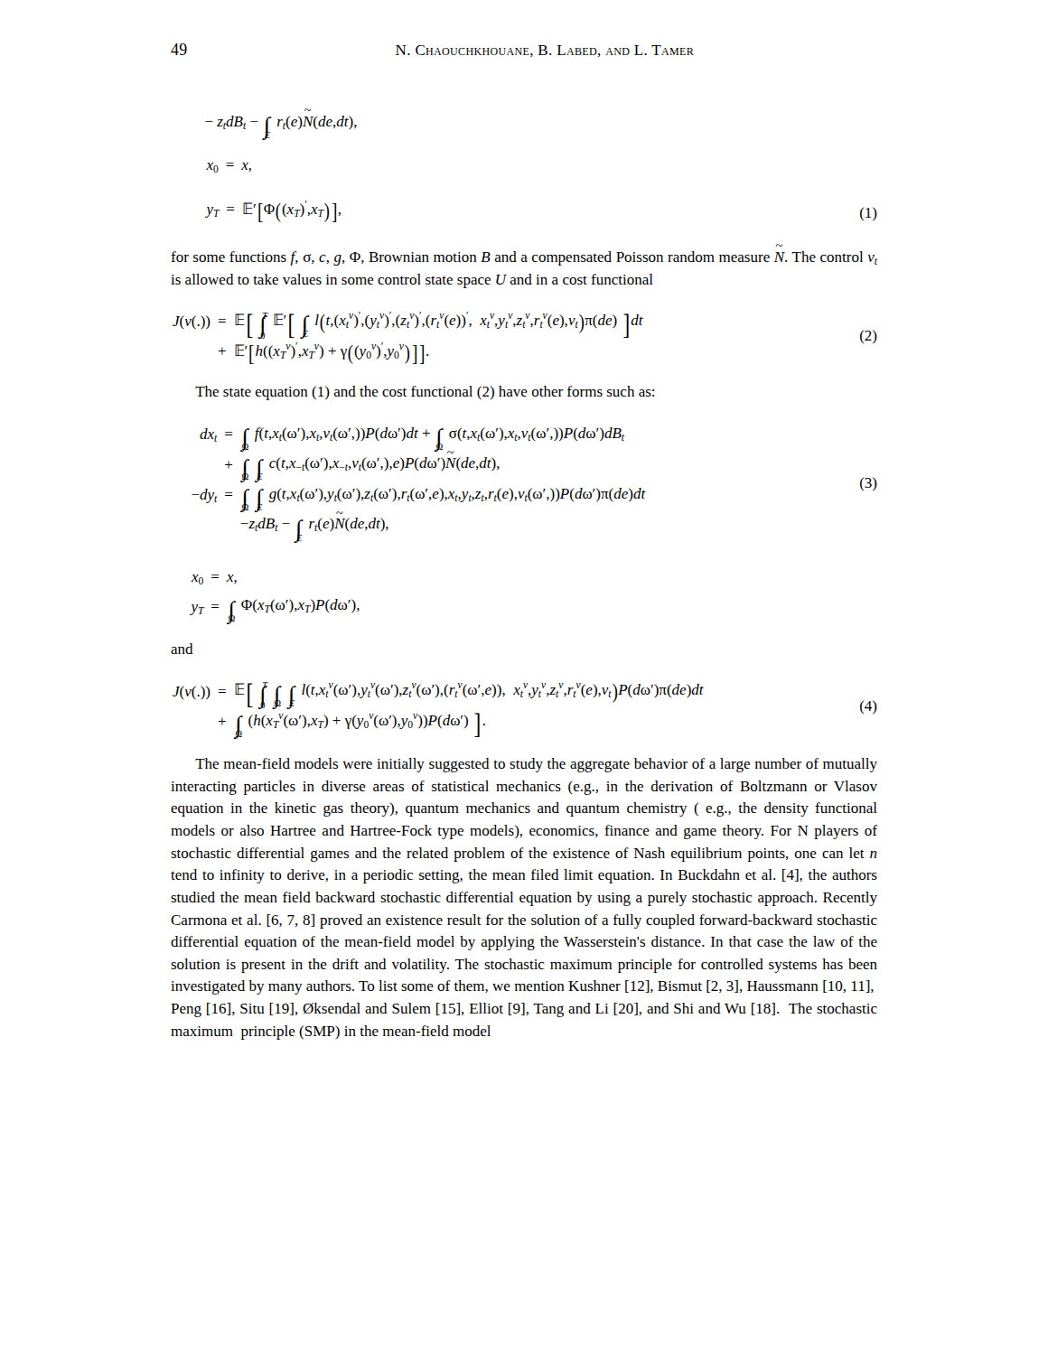49 N. Chaouchkhouane, B. Labed, and L. Tamer
− zt dBt − ∫E rt(e)~N(de,dt),
| x 0 | = | x , |
| y T | = | 𝔼′ [ Φ ( ( x T ) ′ , x T ) ] , |
(1)
for some functions f, σ, c, g, Φ, Brownian motion B and a compensated Poisson random measure ~N. The control vt is allowed to take values in some control state space U and in a cost functional
| J ( v (.)) | = | 𝔼 [ T ∫ 0 𝔼′ [ ∫ E l ( t ,( x t v ) ′ ,( y t v ) ′ ,( z t v ) ′ ,( r t v ( e )) ′ , x t v , y t v , z t v , r t v ( e ), v t ) π( de ) ] dt |
| | + | 𝔼′ [ h (( x T v ) ′ , x T v ) + γ ( ( y 0 v ) ′ , y 0 v ) ] ] . |
(2)
The state equation (1) and the cost functional (2) have other forms such as:
| dx t | = | ∫ Ω f ( t , x t (ω′), x t , v t (ω′,)) P ( d ω′) dt + ∫ Ω σ( t , x t (ω′), x t , v t (ω′,)) P ( d ω′) dB t |
| | + | ∫ Ω ∫ E c ( t , x − t (ω′), x − t , v t (ω′,), e ) P ( d ω′) ~ N ( de , dt ), |
| − dy t | = | ∫ Ω ∫ E g ( t , x t (ω′), y t (ω′), z t (ω′), r t (ω′, e ), x t , y t , z t , r t ( e ), v t (ω′,)) P ( d ω′)π( de ) dt |
| | | − z t dB t − ∫ E r t ( e ) ~ N ( de , dt ), |
(3)
| x 0 | = | x , |
| y T | = | ∫ Ω Φ( x T (ω′), x T ) P ( d ω′), |
and
| J ( v (.)) | = | 𝔼 [ T ∫ 0 ∫ Ω ∫ E l ( t , x t v (ω′), y t v (ω′), z t v (ω′),( r t v (ω′, e )), x t v , y t v , z t v , r t v ( e ), v t ) P ( d ω′)π( de ) dt |
| | + | ∫ Ω ( h ( x T v (ω′), x T ) + γ( y 0 v (ω′), y 0 v )) P ( d ω′) ] . |
(4)
The mean-field models were initially suggested to study the aggregate behavior of a large number of mutually interacting particles in diverse areas of statistical mechanics (e.g., in the derivation of Boltzmann or Vlasov equation in the kinetic gas theory), quantum mechanics and quantum chemistry ( e.g., the density functional models or also Hartree and Hartree-Fock type models), economics, finance and game theory. For N players of stochastic differential games and the related problem of the existence of Nash equilibrium points, one can let n tend to infinity to derive, in a periodic setting, the mean filed limit equation. In Buckdahn et al. [4], the authors studied the mean field backward stochastic differential equation by using a purely stochastic approach. Recently Carmona et al. [6, 7, 8] proved an existence result for the solution of a fully coupled forward-backward stochastic differential equation of the mean-field model by applying the Wasserstein's distance. In that case the law of the solution is present in the drift and volatility. The stochastic maximum principle for controlled systems has been investigated by many authors. To list some of them, we mention Kushner [12], Bismut [2, 3], Haussmann [10, 11], Peng [16], Situ [19], Øksendal and Sulem [15], Elliot [9], Tang and Li [20], and Shi and Wu [18]. The stochastic maximum principle (SMP) in the mean-field model